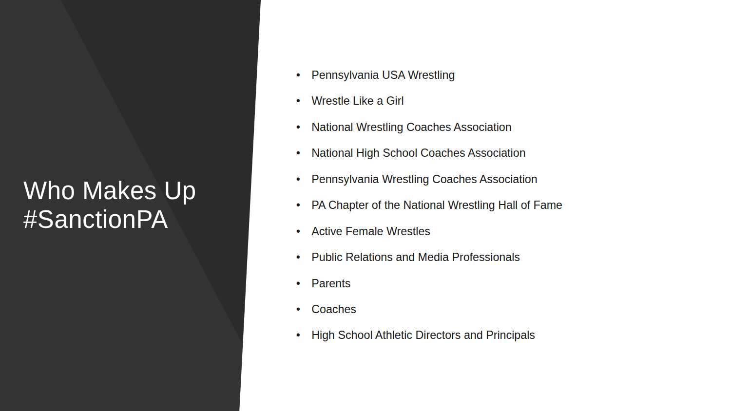Who Makes Up
#SanctionPA
Pennsylvania USA Wrestling
Wrestle Like a Girl
National Wrestling Coaches Association
National High School Coaches Association
Pennsylvania Wrestling Coaches Association
PA Chapter of the National Wrestling Hall of Fame
Active Female Wrestles
Public Relations and Media Professionals
Parents
Coaches
High School Athletic Directors and Principals